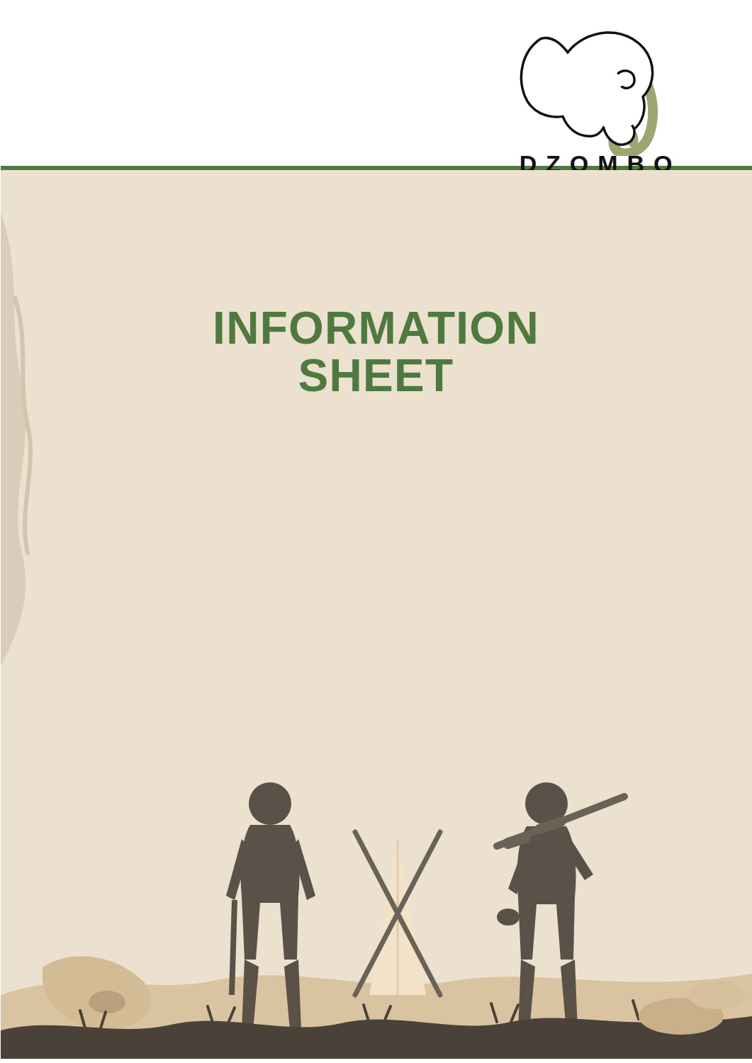DZOMBO
HUNTING SAFARIS
Information
Sheet